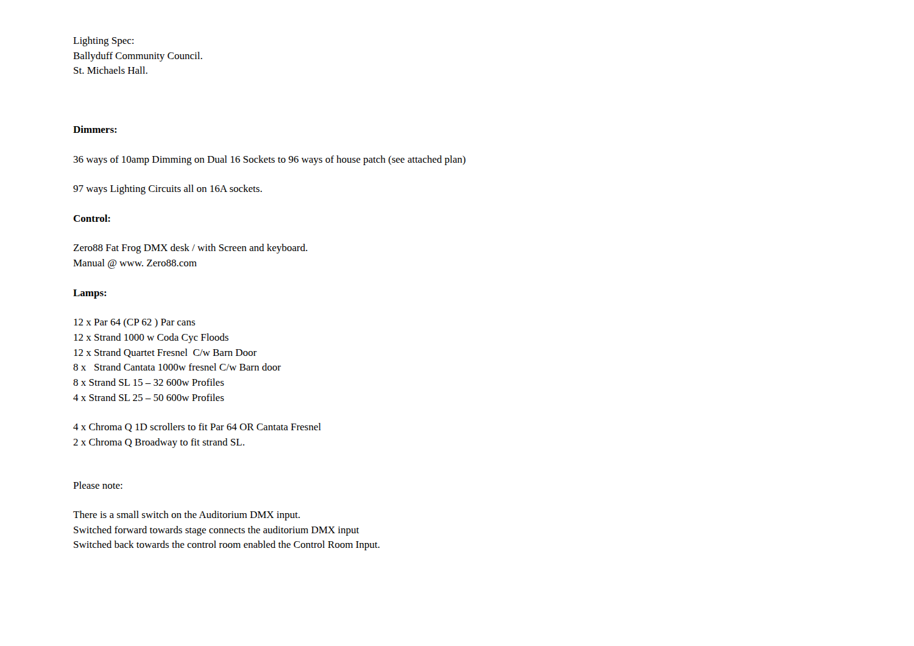Lighting Spec:
Ballyduff Community Council.
St. Michaels Hall.
Dimmers:
36 ways of 10amp Dimming on Dual 16 Sockets to 96 ways of house patch (see attached plan)
97 ways Lighting Circuits all on 16A sockets.
Control:
Zero88 Fat Frog DMX desk / with Screen and keyboard.
Manual @ www. Zero88.com
Lamps:
12 x Par 64 (CP 62 ) Par cans
12 x Strand 1000 w Coda Cyc Floods
12 x Strand Quartet Fresnel C/w Barn Door
8 x Strand Cantata 1000w fresnel C/w Barn door
8 x Strand SL 15 – 32 600w Profiles
4 x Strand SL 25 – 50 600w Profiles
4 x Chroma Q 1D scrollers to fit Par 64 OR Cantata Fresnel
2 x Chroma Q Broadway to fit strand SL.
Please note:
There is a small switch on the Auditorium DMX input.
Switched forward towards stage connects the auditorium DMX input
Switched back towards the control room enabled the Control Room Input.